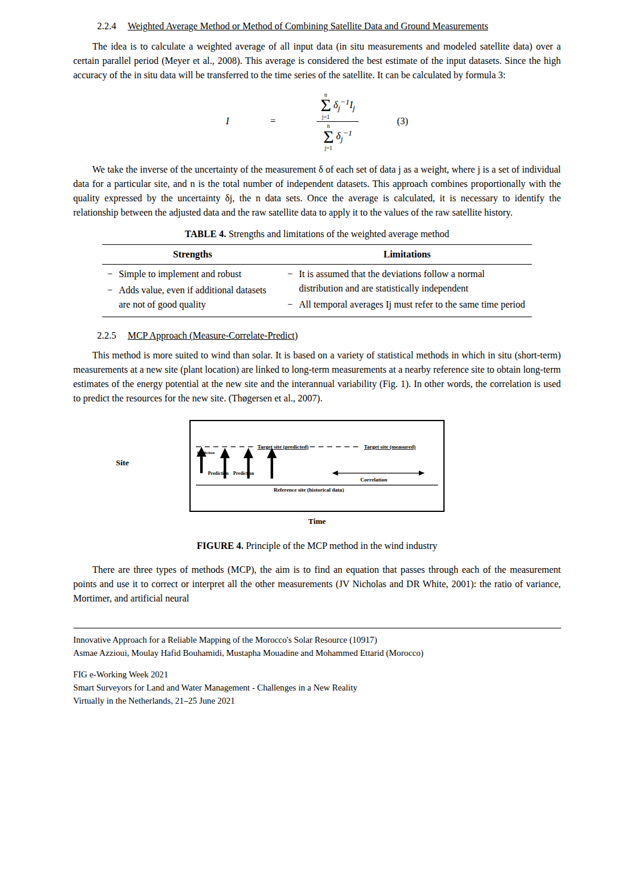2.2.4 Weighted Average Method or Method of Combining Satellite Data and Ground Measurements
The idea is to calculate a weighted average of all input data (in situ measurements and modeled satellite data) over a certain parallel period (Meyer et al., 2008). This average is considered the best estimate of the input datasets. Since the high accuracy of the in situ data will be transferred to the time series of the satellite. It can be calculated by formula 3:
I = n Σ j=1 δj−1Ij n Σ j=1 δj−1 (3)
We take the inverse of the uncertainty of the measurement δ of each set of data j as a weight, where j is a set of individual data for a particular site, and n is the total number of independent datasets. This approach combines proportionally with the quality expressed by the uncertainty δj, the n data sets. Once the average is calculated, it is necessary to identify the relationship between the adjusted data and the raw satellite data to apply it to the values of the raw satellite history.
TABLE 4. Strengths and limitations of the weighted average method
| Strengths | Limitations |
| --- | --- |
| Simple to implement and robust Adds value, even if additional datasets are not of good quality | It is assumed that the deviations follow a normal distribution and are statistically independent All temporal averages Ij must refer to the same time period |
2.2.5 MCP Approach (Measure-Correlate-Predict)
This method is more suited to wind than solar. It is based on a variety of statistical methods in which in situ (short-term) measurements at a new site (plant location) are linked to long-term measurements at a nearby reference site to obtain long-term estimates of the energy potential at the new site and the interannual variability (Fig. 1). In other words, the correlation is used to predict the resources for the new site. (Thøgersen et al., 2007).
Site
Target site (predicted) Target site (measured) Prediction Prediction Prediction Correlation Reference site (historical data)
Time
FIGURE 4. Principle of the MCP method in the wind industry
There are three types of methods (MCP), the aim is to find an equation that passes through each of the measurement points and use it to correct or interpret all the other measurements (JV Nicholas and DR White, 2001): the ratio of variance, Mortimer, and artificial neural
Innovative Approach for a Reliable Mapping of the Morocco's Solar Resource (10917)
Asmae Azzioui, Moulay Hafid Bouhamidi, Mustapha Mouadine and Mohammed Ettarid (Morocco)
FIG e-Working Week 2021
Smart Surveyors for Land and Water Management - Challenges in a New Reality
Virtually in the Netherlands, 21–25 June 2021